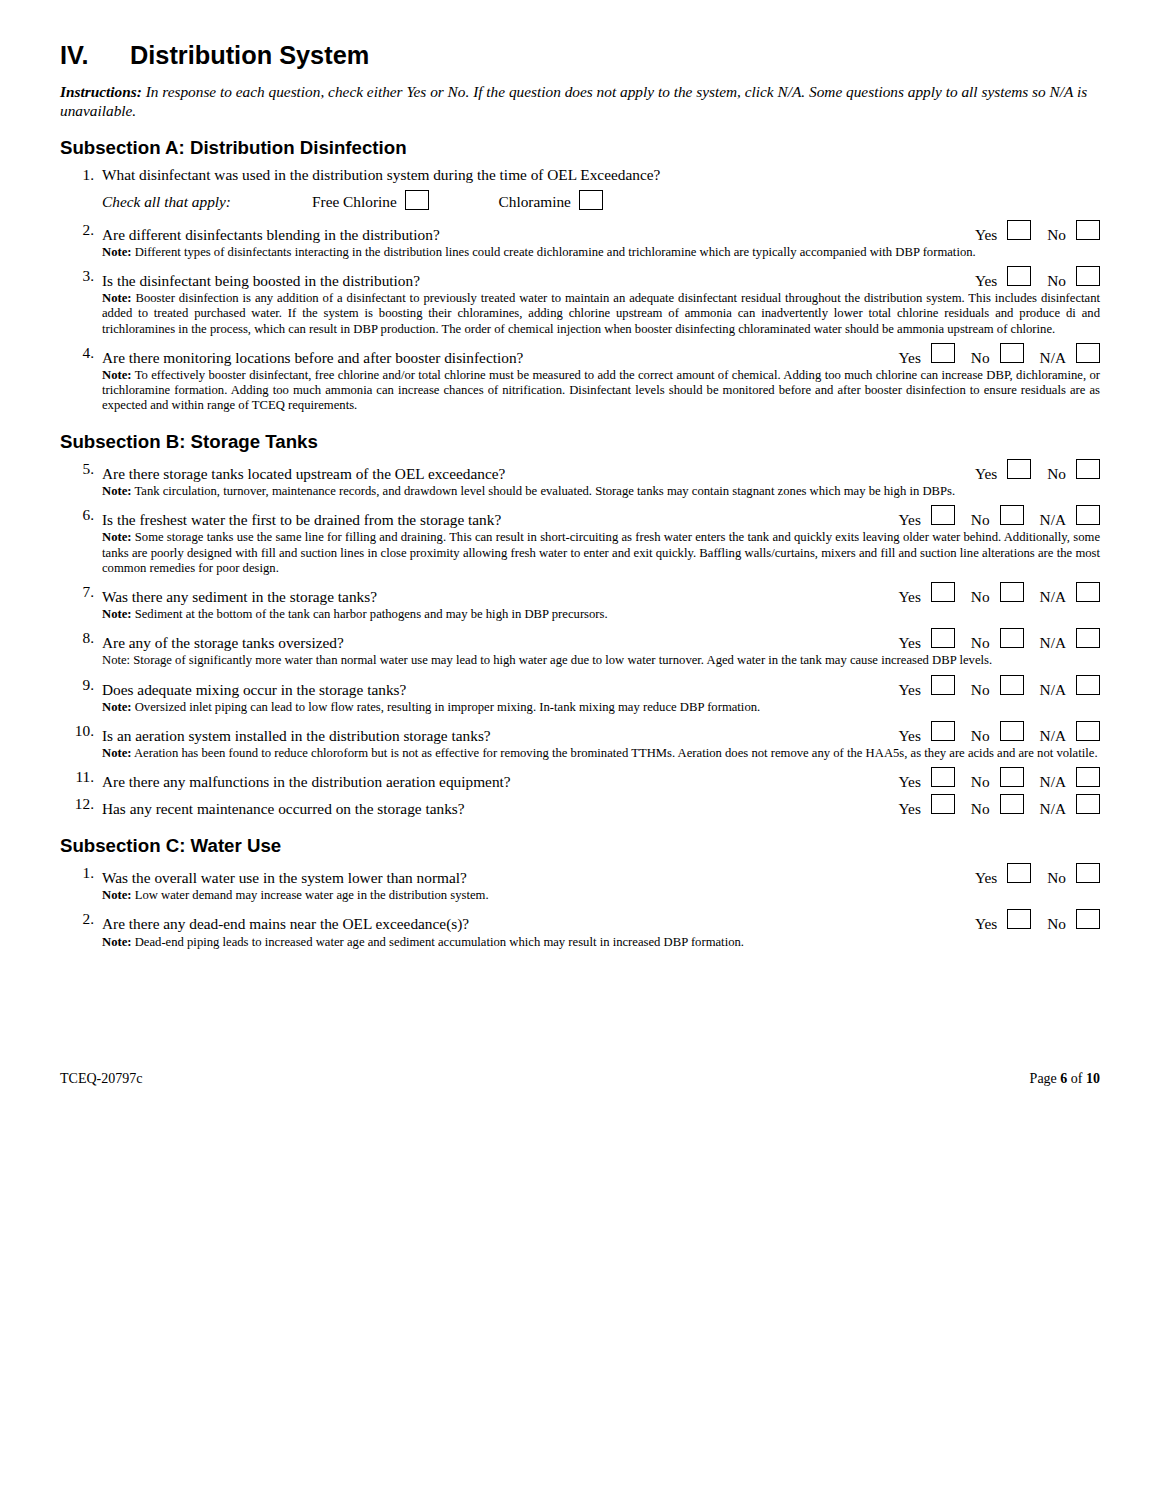IV. Distribution System
Instructions: In response to each question, check either Yes or No. If the question does not apply to the system, click N/A. Some questions apply to all systems so N/A is unavailable.
Subsection A: Distribution Disinfection
1.
What disinfectant was used in the distribution system during the time of OEL Exceedance?
Check all that apply: Free Chlorine Chloramine
2.
Are different disinfectants blending in the distribution?
Yes No
Note: Different types of disinfectants interacting in the distribution lines could create dichloramine and trichloramine which are typically accompanied with DBP formation.
3.
Is the disinfectant being boosted in the distribution?
Yes No
Note: Booster disinfection is any addition of a disinfectant to previously treated water to maintain an adequate disinfectant residual throughout the distribution system. This includes disinfectant added to treated purchased water. If the system is boosting their chloramines, adding chlorine upstream of ammonia can inadvertently lower total chlorine residuals and produce di and trichloramines in the process, which can result in DBP production. The order of chemical injection when booster disinfecting chloraminated water should be ammonia upstream of chlorine.
4.
Are there monitoring locations before and after booster disinfection?
Yes No N/A
Note: To effectively booster disinfectant, free chlorine and/or total chlorine must be measured to add the correct amount of chemical. Adding too much chlorine can increase DBP, dichloramine, or trichloramine formation. Adding too much ammonia can increase chances of nitrification. Disinfectant levels should be monitored before and after booster disinfection to ensure residuals are as expected and within range of TCEQ requirements.
Subsection B: Storage Tanks
5.
Are there storage tanks located upstream of the OEL exceedance?
Yes No
Note: Tank circulation, turnover, maintenance records, and drawdown level should be evaluated. Storage tanks may contain stagnant zones which may be high in DBPs.
6.
Is the freshest water the first to be drained from the storage tank?
Yes No N/A
Note: Some storage tanks use the same line for filling and draining. This can result in short-circuiting as fresh water enters the tank and quickly exits leaving older water behind. Additionally, some tanks are poorly designed with fill and suction lines in close proximity allowing fresh water to enter and exit quickly. Baffling walls/curtains, mixers and fill and suction line alterations are the most common remedies for poor design.
7.
Was there any sediment in the storage tanks?
Yes No N/A
Note: Sediment at the bottom of the tank can harbor pathogens and may be high in DBP precursors.
8.
Are any of the storage tanks oversized?
Yes No N/A
Note: Storage of significantly more water than normal water use may lead to high water age due to low water turnover. Aged water in the tank may cause increased DBP levels.
9.
Does adequate mixing occur in the storage tanks?
Yes No N/A
Note: Oversized inlet piping can lead to low flow rates, resulting in improper mixing. In-tank mixing may reduce DBP formation.
10.
Is an aeration system installed in the distribution storage tanks?
Yes No N/A
Note: Aeration has been found to reduce chloroform but is not as effective for removing the brominated TTHMs. Aeration does not remove any of the HAA5s, as they are acids and are not volatile.
11.
Are there any malfunctions in the distribution aeration equipment?
Yes No N/A
12.
Has any recent maintenance occurred on the storage tanks?
Yes No N/A
Subsection C: Water Use
1.
Was the overall water use in the system lower than normal?
Yes No
Note: Low water demand may increase water age in the distribution system.
2.
Are there any dead-end mains near the OEL exceedance(s)?
Yes No
Note: Dead-end piping leads to increased water age and sediment accumulation which may result in increased DBP formation.
TCEQ-20797c
Page 6 of 10